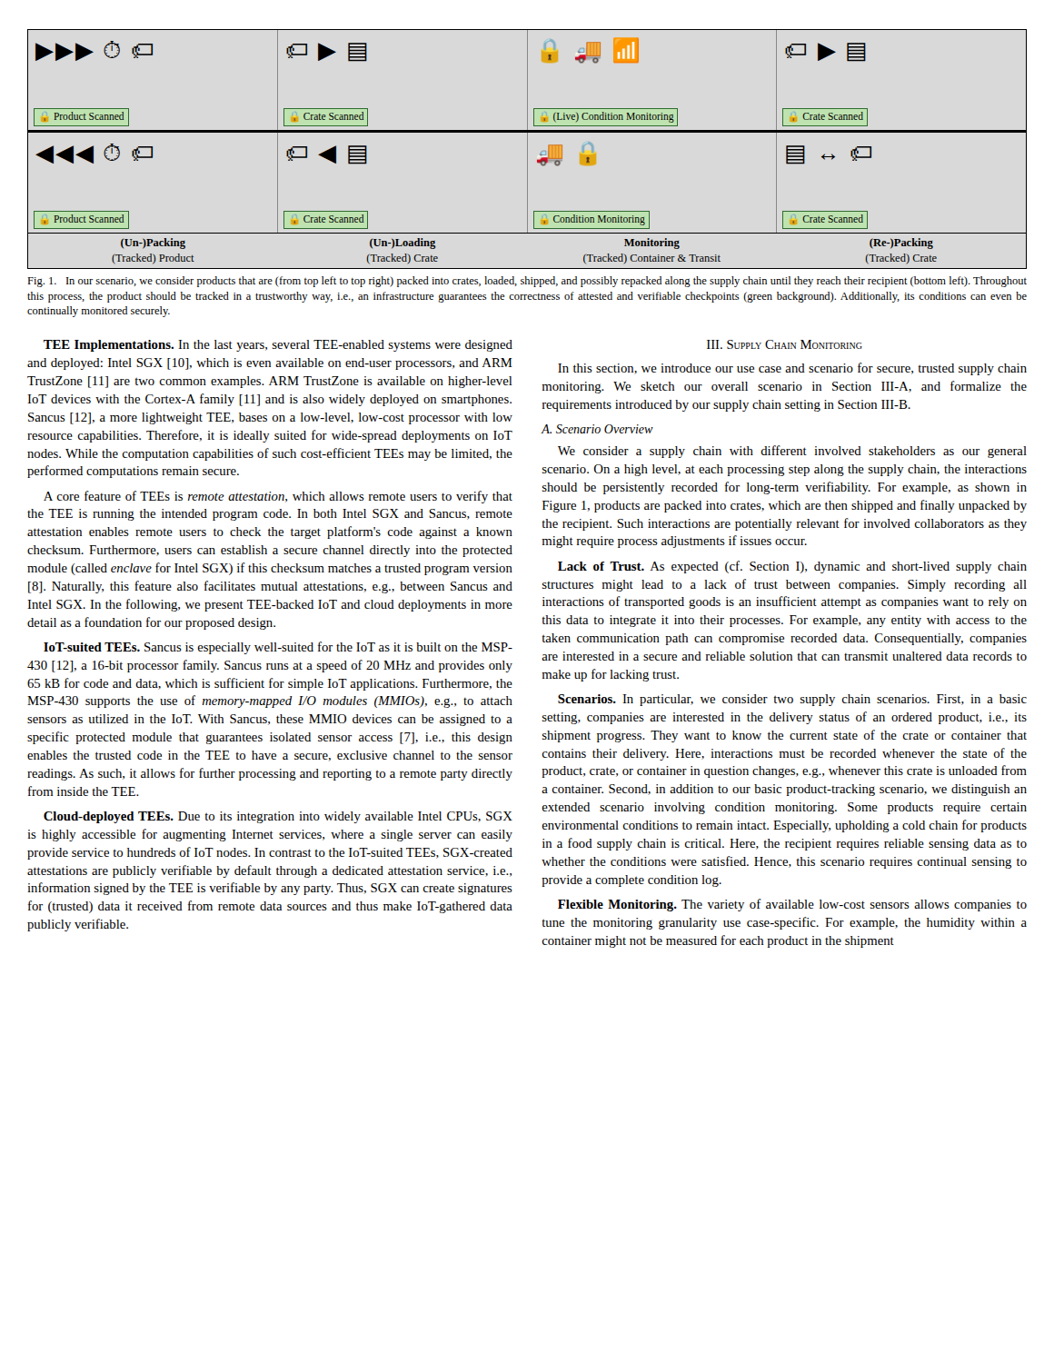▶▶▶ ⏱ 🏷
🔒 Product Scanned
🏷 ▶ ▤
🔒 Crate Scanned
🔒 🚚 📶
🔒 (Live) Condition Monitoring
🏷 ▶ ▤
🔒 Crate Scanned
◀◀◀ ⏱ 🏷
🔒 Product Scanned
🏷 ◀ ▤
🔒 Crate Scanned
🚚 🔒
🔒 Condition Monitoring
▤ ↔ 🏷
🔒 Crate Scanned
(Un-)Packing(Tracked) Product
(Un-)Loading(Tracked) Crate
Monitoring(Tracked) Container & Transit
(Re-)Packing(Tracked) Crate
Fig. 1. In our scenario, we consider products that are (from top left to top right) packed into crates, loaded, shipped, and possibly repacked along the supply chain until they reach their recipient (bottom left). Throughout this process, the product should be tracked in a trustworthy way, i.e., an infrastructure guarantees the correctness of attested and verifiable checkpoints (green background). Additionally, its conditions can even be continually monitored securely.
TEE Implementations. In the last years, several TEE-enabled systems were designed and deployed: Intel SGX [10], which is even available on end-user processors, and ARM TrustZone [11] are two common examples. ARM TrustZone is available on higher-level IoT devices with the Cortex-A family [11] and is also widely deployed on smartphones. Sancus [12], a more lightweight TEE, bases on a low-level, low-cost processor with low resource capabilities. Therefore, it is ideally suited for wide-spread deployments on IoT nodes. While the computation capabilities of such cost-efficient TEEs may be limited, the performed computations remain secure.
A core feature of TEEs is remote attestation, which allows remote users to verify that the TEE is running the intended program code. In both Intel SGX and Sancus, remote attestation enables remote users to check the target platform's code against a known checksum. Furthermore, users can establish a secure channel directly into the protected module (called enclave for Intel SGX) if this checksum matches a trusted program version [8]. Naturally, this feature also facilitates mutual attestations, e.g., between Sancus and Intel SGX. In the following, we present TEE-backed IoT and cloud deployments in more detail as a foundation for our proposed design.
IoT-suited TEEs. Sancus is especially well-suited for the IoT as it is built on the MSP-430 [12], a 16-bit processor family. Sancus runs at a speed of 20 MHz and provides only 65 kB for code and data, which is sufficient for simple IoT applications. Furthermore, the MSP-430 supports the use of memory-mapped I/O modules (MMIOs), e.g., to attach sensors as utilized in the IoT. With Sancus, these MMIO devices can be assigned to a specific protected module that guarantees isolated sensor access [7], i.e., this design enables the trusted code in the TEE to have a secure, exclusive channel to the sensor readings. As such, it allows for further processing and reporting to a remote party directly from inside the TEE.
Cloud-deployed TEEs. Due to its integration into widely available Intel CPUs, SGX is highly accessible for augmenting Internet services, where a single server can easily provide service to hundreds of IoT nodes. In contrast to the IoT-suited TEEs, SGX-created attestations are publicly verifiable by default through a dedicated attestation service, i.e., information signed by the TEE is verifiable by any party. Thus, SGX can create signatures for (trusted) data it received from remote data sources and thus make IoT-gathered data publicly verifiable.
III. Supply Chain Monitoring
In this section, we introduce our use case and scenario for secure, trusted supply chain monitoring. We sketch our overall scenario in Section III-A, and formalize the requirements introduced by our supply chain setting in Section III-B.
A. Scenario Overview
We consider a supply chain with different involved stakeholders as our general scenario. On a high level, at each processing step along the supply chain, the interactions should be persistently recorded for long-term verifiability. For example, as shown in Figure 1, products are packed into crates, which are then shipped and finally unpacked by the recipient. Such interactions are potentially relevant for involved collaborators as they might require process adjustments if issues occur.
Lack of Trust. As expected (cf. Section I), dynamic and short-lived supply chain structures might lead to a lack of trust between companies. Simply recording all interactions of transported goods is an insufficient attempt as companies want to rely on this data to integrate it into their processes. For example, any entity with access to the taken communication path can compromise recorded data. Consequentially, companies are interested in a secure and reliable solution that can transmit unaltered data records to make up for lacking trust.
Scenarios. In particular, we consider two supply chain scenarios. First, in a basic setting, companies are interested in the delivery status of an ordered product, i.e., its shipment progress. They want to know the current state of the crate or container that contains their delivery. Here, interactions must be recorded whenever the state of the product, crate, or container in question changes, e.g., whenever this crate is unloaded from a container. Second, in addition to our basic product-tracking scenario, we distinguish an extended scenario involving condition monitoring. Some products require certain environmental conditions to remain intact. Especially, upholding a cold chain for products in a food supply chain is critical. Here, the recipient requires reliable sensing data as to whether the conditions were satisfied. Hence, this scenario requires continual sensing to provide a complete condition log.
Flexible Monitoring. The variety of available low-cost sensors allows companies to tune the monitoring granularity use case-specific. For example, the humidity within a container might not be measured for each product in the shipment